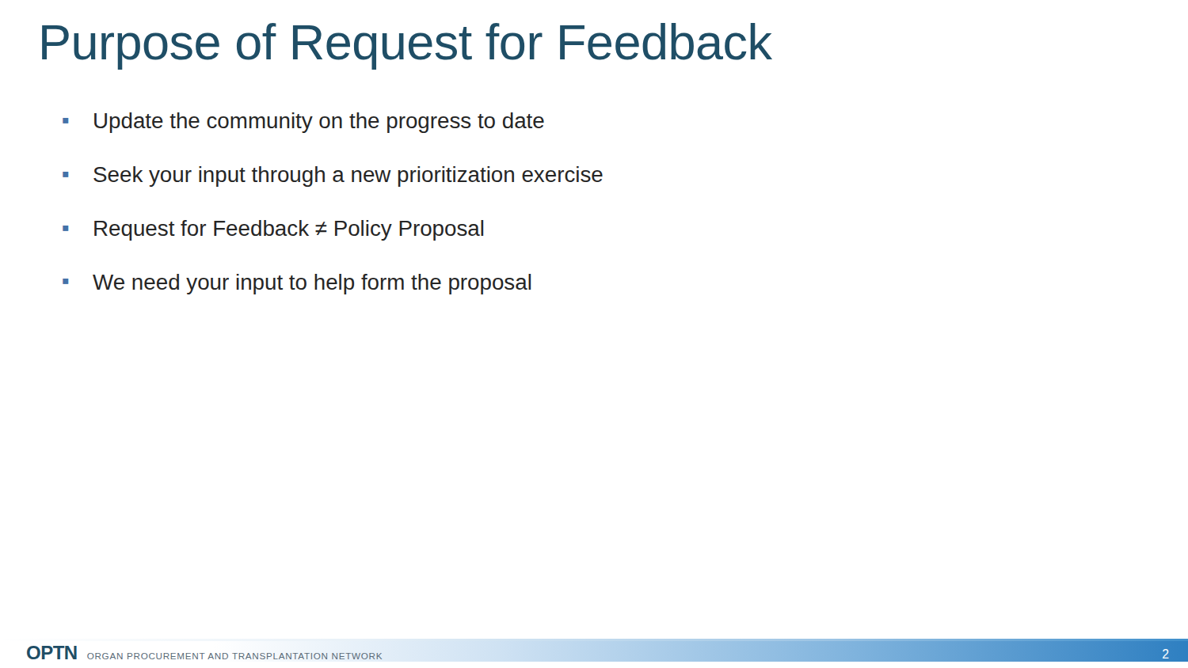Purpose of Request for Feedback
Update the community on the progress to date
Seek your input through a new prioritization exercise
Request for Feedback ≠ Policy Proposal
We need your input to help form the proposal
OPTN Organ Procurement and Transplantation Network
2